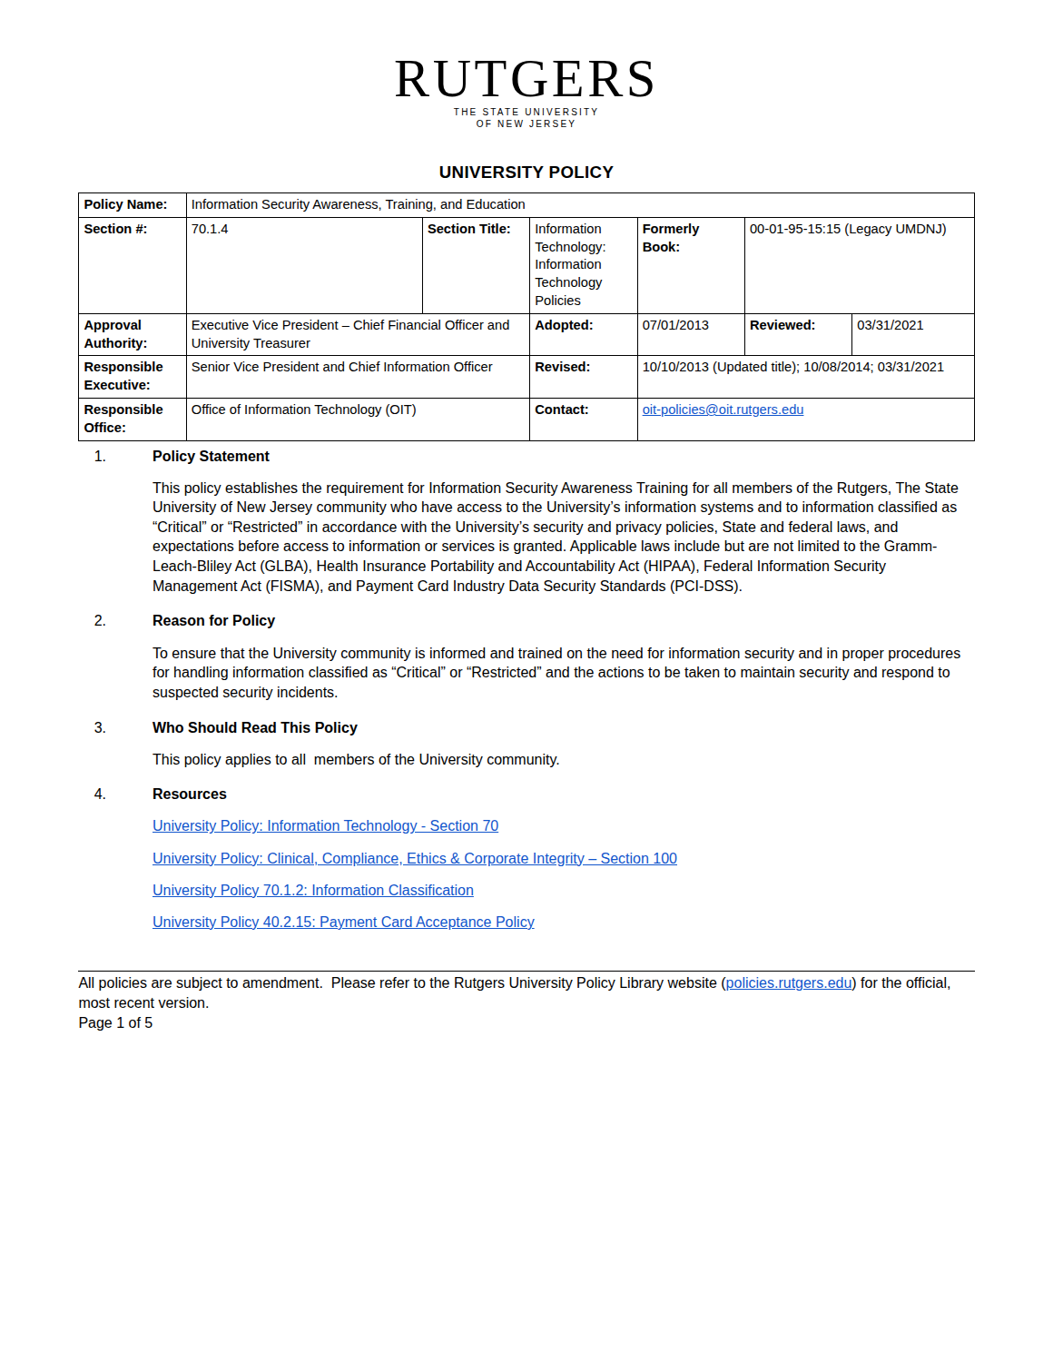RUTGERS
THE STATE UNIVERSITY
OF NEW JERSEY
UNIVERSITY POLICY
| Policy Name: | Information Security Awareness, Training, and Education |
| Section #: | 70.1.4 | Section Title: | Information Technology: Information Technology Policies | Formerly Book: | 00-01-95-15:15 (Legacy UMDNJ) |
| Approval Authority: | Executive Vice President – Chief Financial Officer and University Treasurer | Adopted: | 07/01/2013 | Reviewed: | 03/31/2021 |
| Responsible Executive: | Senior Vice President and Chief Information Officer | Revised: | 10/10/2013 (Updated title); 10/08/2014; 03/31/2021 |
| Responsible Office: | Office of Information Technology (OIT) | Contact: | oit-policies@oit.rutgers.edu |
Policy Statement
This policy establishes the requirement for Information Security Awareness Training for all members of the Rutgers, The State University of New Jersey community who have access to the University’s information systems and to information classified as “Critical” or “Restricted” in accordance with the University’s security and privacy policies, State and federal laws, and expectations before access to information or services is granted. Applicable laws include but are not limited to the Gramm-Leach-Bliley Act (GLBA), Health Insurance Portability and Accountability Act (HIPAA), Federal Information Security Management Act (FISMA), and Payment Card Industry Data Security Standards (PCI-DSS).
Reason for Policy
To ensure that the University community is informed and trained on the need for information security and in proper procedures for handling information classified as “Critical” or “Restricted” and the actions to be taken to maintain security and respond to suspected security incidents.
Who Should Read This Policy
This policy applies to all members of the University community.
Resources
University Policy: Information Technology - Section 70
University Policy: Clinical, Compliance, Ethics & Corporate Integrity – Section 100
University Policy 70.1.2: Information Classification
University Policy 40.2.15: Payment Card Acceptance Policy
All policies are subject to amendment. Please refer to the Rutgers University Policy Library website (policies.rutgers.edu) for the official, most recent version.
Page 1 of 5